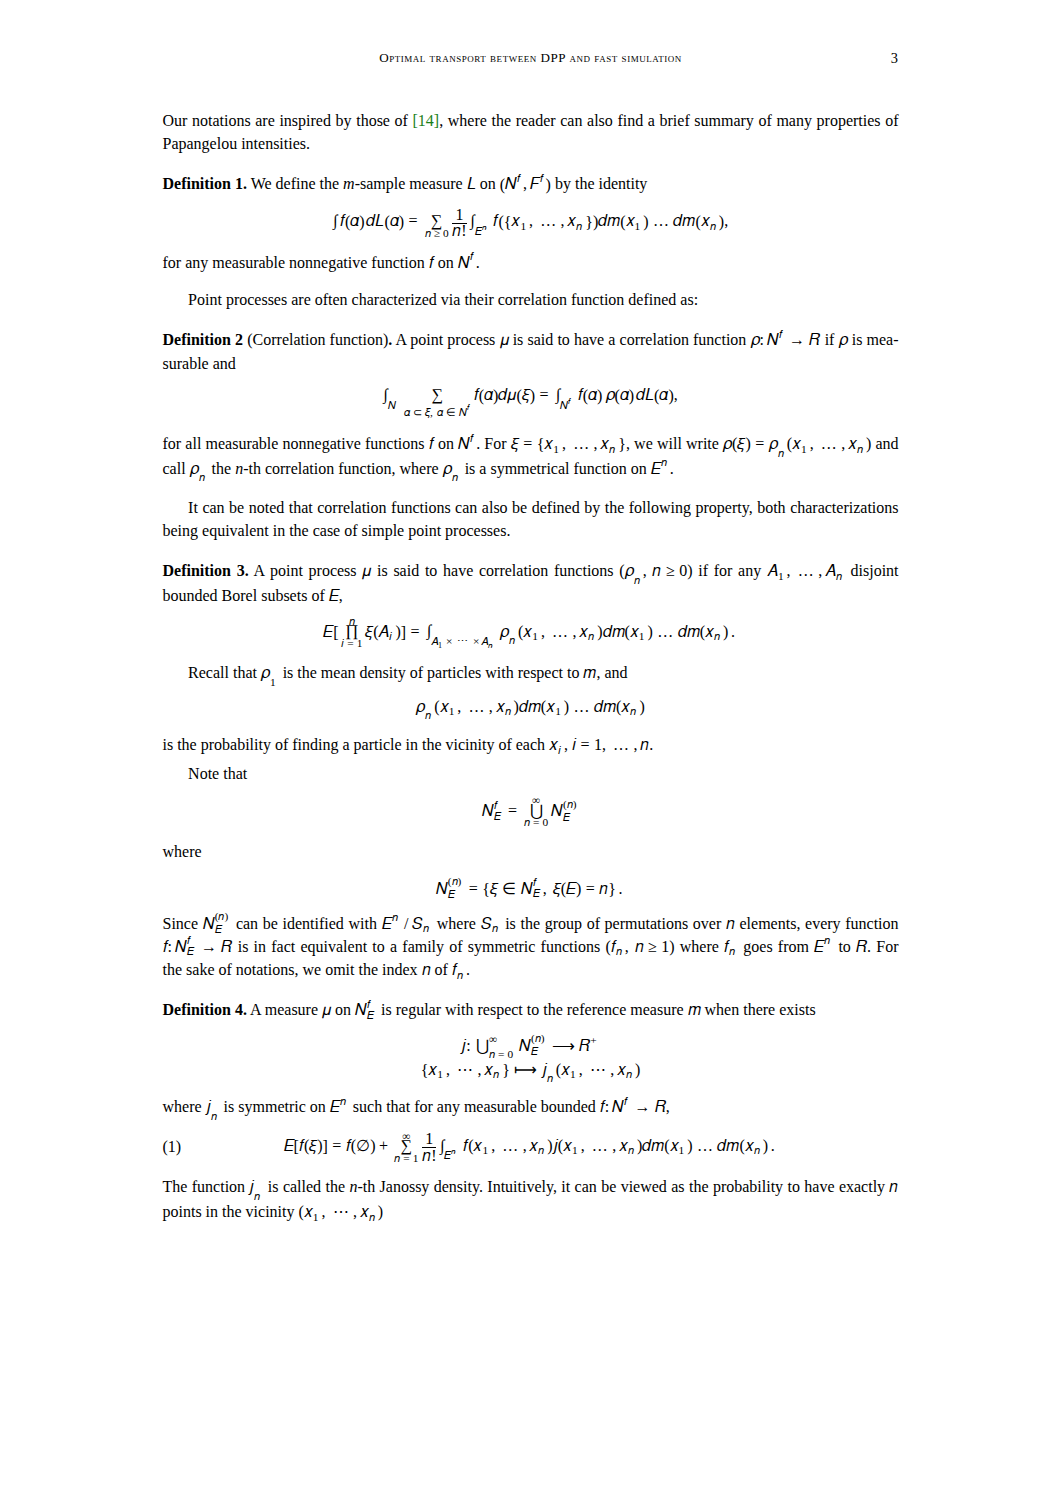Optimal transport between DPP and fast simulation 3
Our notations are inspired by those of [14], where the reader can also find a brief summary of many properties of Papangelou intensities.
Definition 1. We define the m-sample measure L on (Nf,Ff) by the identity
∫f(α)dL(α) = ∑n≥0 1n! ∫En f({x1,…,xn}) dm(x1)…dm(xn),
for any measurable nonnegative function f on Nf.
Point processes are often characterized via their correlation function defined as:
Definition 2 (Correlation function). A point process μ is said to have a correlation function ρ:Nf→R if ρ is measurable and
∫N ∑α⊂ξ,α∈Nf f(α)dμ(ξ) = ∫Nf f(α)ρ(α)dL(α),
for all measurable nonnegative functions f on Nf. For ξ={x1,…,xn}, we will write ρ(ξ)=ρn(x1,…,xn) and call ρn the n-th correlation function, where ρn is a symmetrical function on En.
It can be noted that correlation functions can also be defined by the following property, both characterizations being equivalent in the case of simple point processes.
Definition 3. A point process μ is said to have correlation functions (ρn,n≥0) if for any A1,…,An disjoint bounded Borel subsets of E,
E [ ∏i=1n ξ(Ai) ] = ∫A1×⋯×An ρn(x1,…,xn) dm(x1)…dm(xn).
Recall that ρ1 is the mean density of particles with respect to m, and
ρn(x1,…,xn) dm(x1)…dm(xn)
is the probability of finding a particle in the vicinity of each xi, i=1,…,n.
Note that
NEf = ⋃n=0∞ NE(n)
where
NE(n) = {ξ∈NEf,ξ(E)=n}.
Since NE(n) can be identified with En/Sn where Sn is the group of permutations over n elements, every function f:NEf→R is in fact equivalent to a family of symmetric functions (fn,n≥1) where fn goes from En to R. For the sake of notations, we omit the index n of fn.
Definition 4. A measure μ on NEf is regular with respect to the reference measure m when there exists
j: ⋃n=0∞ NE(n) ⟶ R+ {x1,⋯,xn} ⟼ jn(x1,⋯,xn)
where jn is symmetric on En such that for any measurable bounded f:Nf→R,
(1) E[f(ξ)] = f(∅) + ∑n=1∞ 1n! ∫En f(x1,…,xn) j(x1,…,xn) dm(x1)…dm(xn).
The function jn is called the n-th Janossy density. Intuitively, it can be viewed as the probability to have exactly n points in the vicinity (x1,⋯,xn)